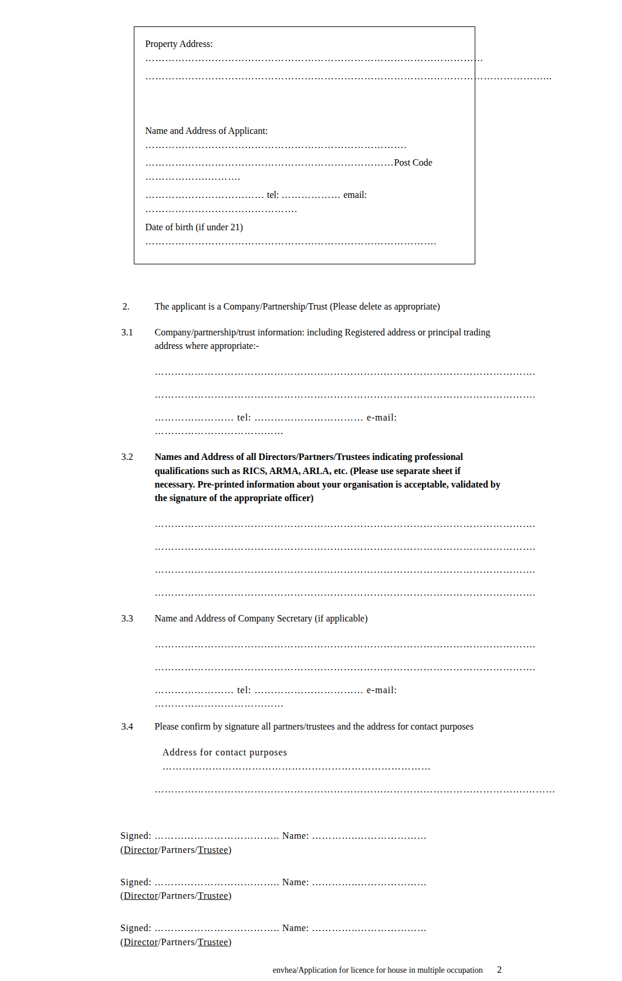Property Address: …………………………………………………………………………………………
…………………………………………………………………………………………………………...
Name and Address of Applicant: …………………………………………………………………….
…………………………………………………………………Post Code ……………….……….
……………………………… tel: ……………… email: ……………………………………….
Date of birth (if under 21) …………………………………………………………………………….
2.
The applicant is a Company/Partnership/Trust (Please delete as appropriate)
3.1
Company/partnership/trust information: including Registered address or principal trading address where appropriate:-
…………………………………………………………………………………………………….
…………………………………………………………………………………………………….
…………………… tel: …………………………… e-mail: …………………………………
3.2
Names and Address of all Directors/Partners/Trustees indicating professional qualifications such as RICS, ARMA, ARLA, etc. (Please use separate sheet if necessary. Pre-printed information about your organisation is acceptable, validated by the signature of the appropriate officer)
…………………………………………………………………………………………………….
…………………………………………………………………………………………………….
…………………………………………………………………………………………………….
…………………………………………………………………………………………………….
3.3
Name and Address of Company Secretary (if applicable)
…………………………………………………………………………………………………….
…………………………………………………………………………………………………….
…………………… tel: …………………………… e-mail: …………………………………
3.4
Please confirm by signature all partners/trustees and the address for contact purposes
Address for contact purposes ………………………………………………………………………
………………………………………………………………………………………………….………
Signed: ……………………………….. Name: …………..…………………(Director/Partners/Trustee)
Signed: ……………………………….. Name: …………..…………………(Director/Partners/Trustee)
Signed: ……………………………….. Name: …………..…………………(Director/Partners/Trustee)
envhea/Application for licence for house in multiple occupation 2